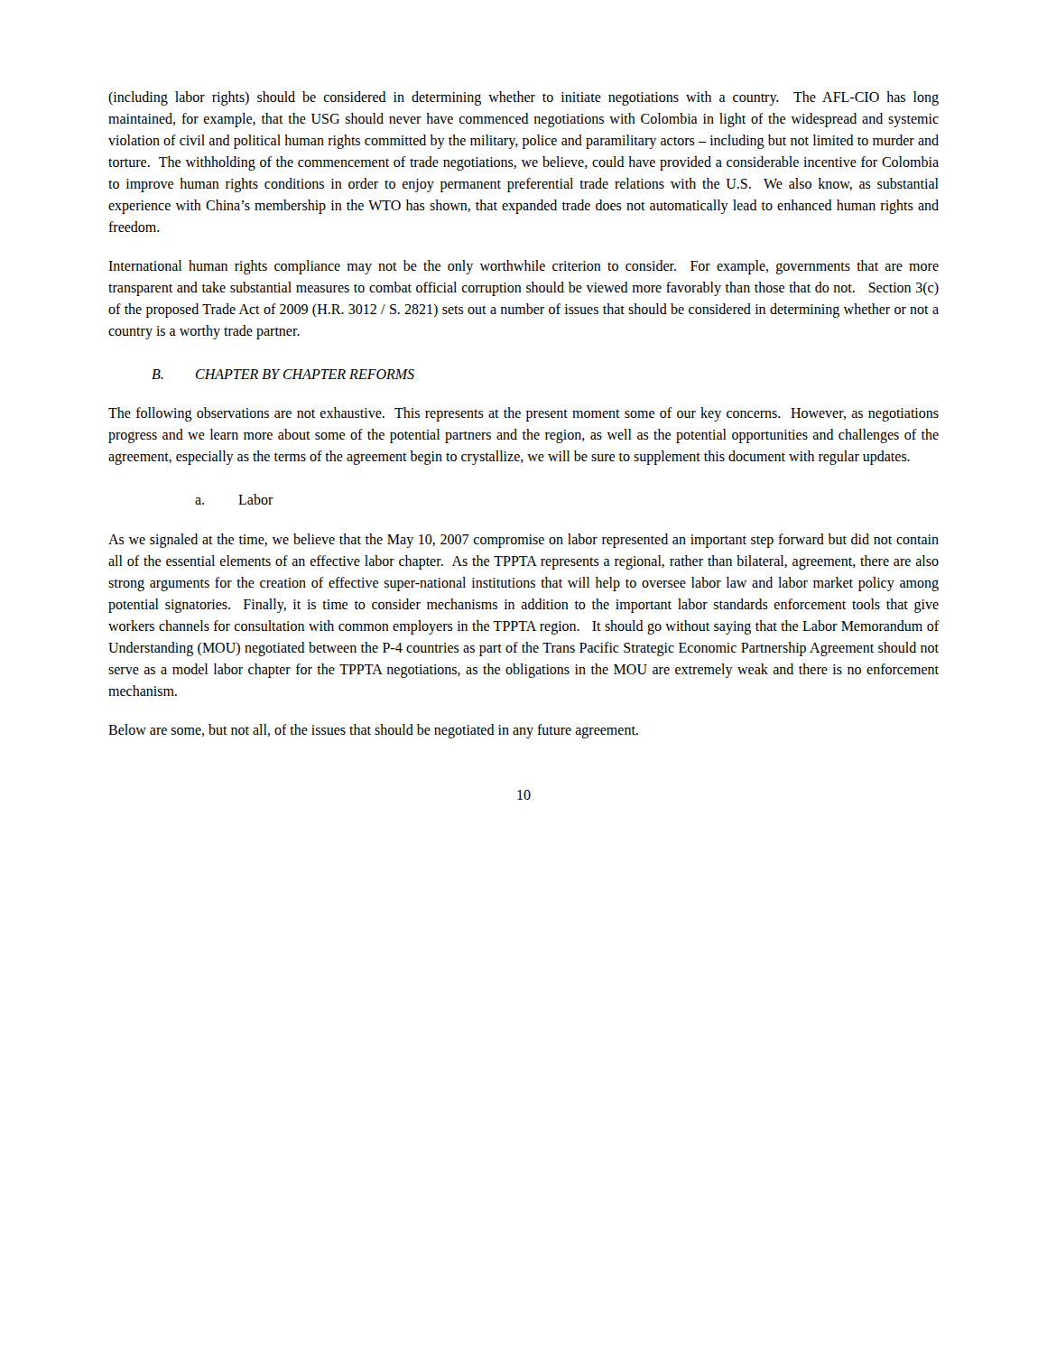(including labor rights) should be considered in determining whether to initiate negotiations with a country. The AFL-CIO has long maintained, for example, that the USG should never have commenced negotiations with Colombia in light of the widespread and systemic violation of civil and political human rights committed by the military, police and paramilitary actors – including but not limited to murder and torture. The withholding of the commencement of trade negotiations, we believe, could have provided a considerable incentive for Colombia to improve human rights conditions in order to enjoy permanent preferential trade relations with the U.S. We also know, as substantial experience with China’s membership in the WTO has shown, that expanded trade does not automatically lead to enhanced human rights and freedom.
International human rights compliance may not be the only worthwhile criterion to consider. For example, governments that are more transparent and take substantial measures to combat official corruption should be viewed more favorably than those that do not. Section 3(c) of the proposed Trade Act of 2009 (H.R. 3012 / S. 2821) sets out a number of issues that should be considered in determining whether or not a country is a worthy trade partner.
B. CHAPTER BY CHAPTER REFORMS
The following observations are not exhaustive. This represents at the present moment some of our key concerns. However, as negotiations progress and we learn more about some of the potential partners and the region, as well as the potential opportunities and challenges of the agreement, especially as the terms of the agreement begin to crystallize, we will be sure to supplement this document with regular updates.
a. Labor
As we signaled at the time, we believe that the May 10, 2007 compromise on labor represented an important step forward but did not contain all of the essential elements of an effective labor chapter. As the TPPTA represents a regional, rather than bilateral, agreement, there are also strong arguments for the creation of effective super-national institutions that will help to oversee labor law and labor market policy among potential signatories. Finally, it is time to consider mechanisms in addition to the important labor standards enforcement tools that give workers channels for consultation with common employers in the TPPTA region. It should go without saying that the Labor Memorandum of Understanding (MOU) negotiated between the P-4 countries as part of the Trans Pacific Strategic Economic Partnership Agreement should not serve as a model labor chapter for the TPPTA negotiations, as the obligations in the MOU are extremely weak and there is no enforcement mechanism.
Below are some, but not all, of the issues that should be negotiated in any future agreement.
10